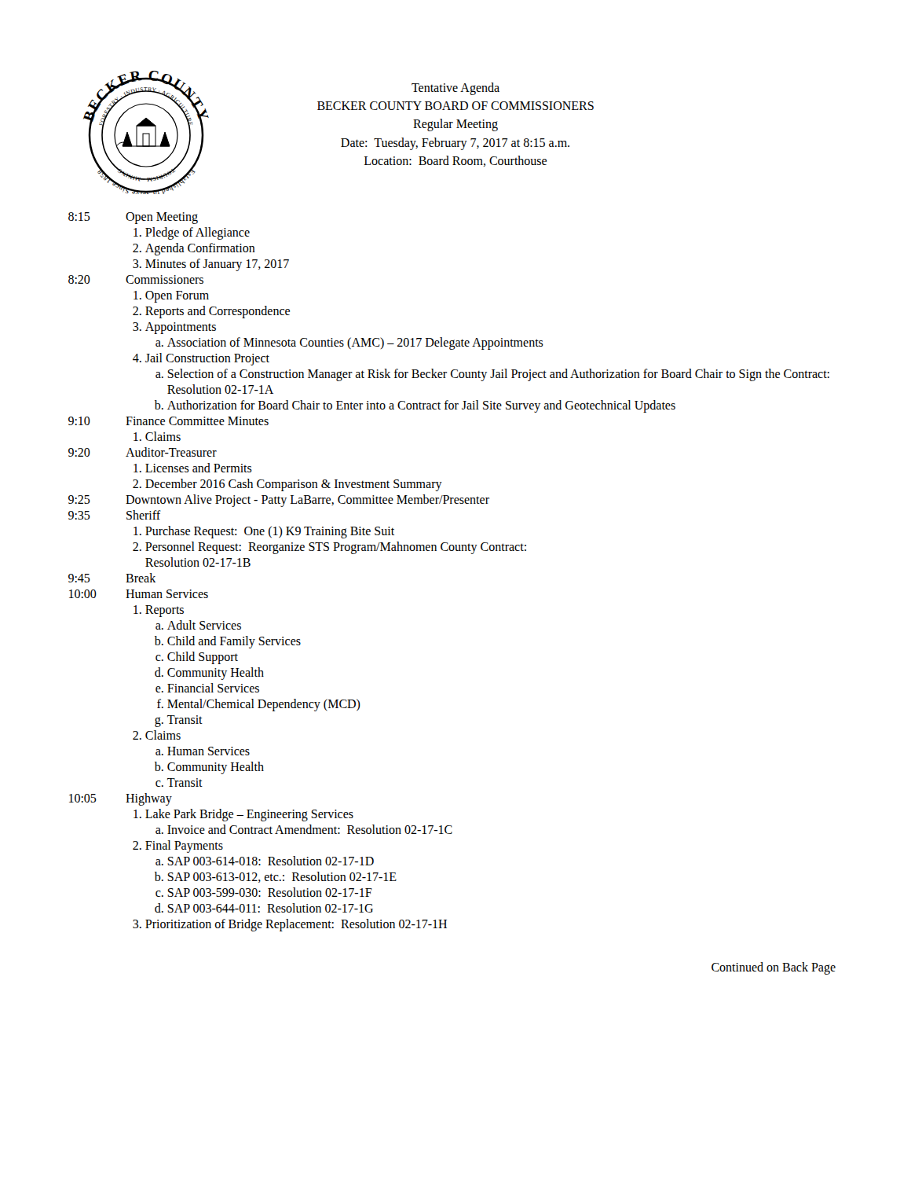BECKER COUNTY Established to Serve Since 1858 FORESTRY · INDUSTRY · AGRICULTURE TOURISM · MINING
Tentative Agenda
BECKER COUNTY BOARD OF COMMISSIONERS
Regular Meeting
Date: Tuesday, February 7, 2017 at 8:15 a.m.
Location: Board Room, Courthouse
| 8:15 | Open Meeting Pledge of Allegiance Agenda Confirmation Minutes of January 17, 2017 |
| 8:20 | Commissioners Open Forum Reports and Correspondence Appointments Association of Minnesota Counties (AMC) – 2017 Delegate Appointments Jail Construction Project Selection of a Construction Manager at Risk for Becker County Jail Project and Authorization for Board Chair to Sign the Contract: Resolution 02-17-1A Authorization for Board Chair to Enter into a Contract for Jail Site Survey and Geotechnical Updates |
| 9:10 | Finance Committee Minutes Claims |
| 9:20 | Auditor-Treasurer Licenses and Permits December 2016 Cash Comparison & Investment Summary |
| 9:25 | Downtown Alive Project - Patty LaBarre, Committee Member/Presenter |
| 9:35 | Sheriff Purchase Request: One (1) K9 Training Bite Suit Personnel Request: Reorganize STS Program/Mahnomen County Contract: Resolution 02-17-1B |
| 9:45 | Break |
| 10:00 | Human Services Reports Adult Services Child and Family Services Child Support Community Health Financial Services Mental/Chemical Dependency (MCD) Transit Claims Human Services Community Health Transit |
| 10:05 | Highway Lake Park Bridge – Engineering Services Invoice and Contract Amendment: Resolution 02-17-1C Final Payments SAP 003-614-018: Resolution 02-17-1D SAP 003-613-012, etc.: Resolution 02-17-1E SAP 003-599-030: Resolution 02-17-1F SAP 003-644-011: Resolution 02-17-1G Prioritization of Bridge Replacement: Resolution 02-17-1H |
Continued on Back Page